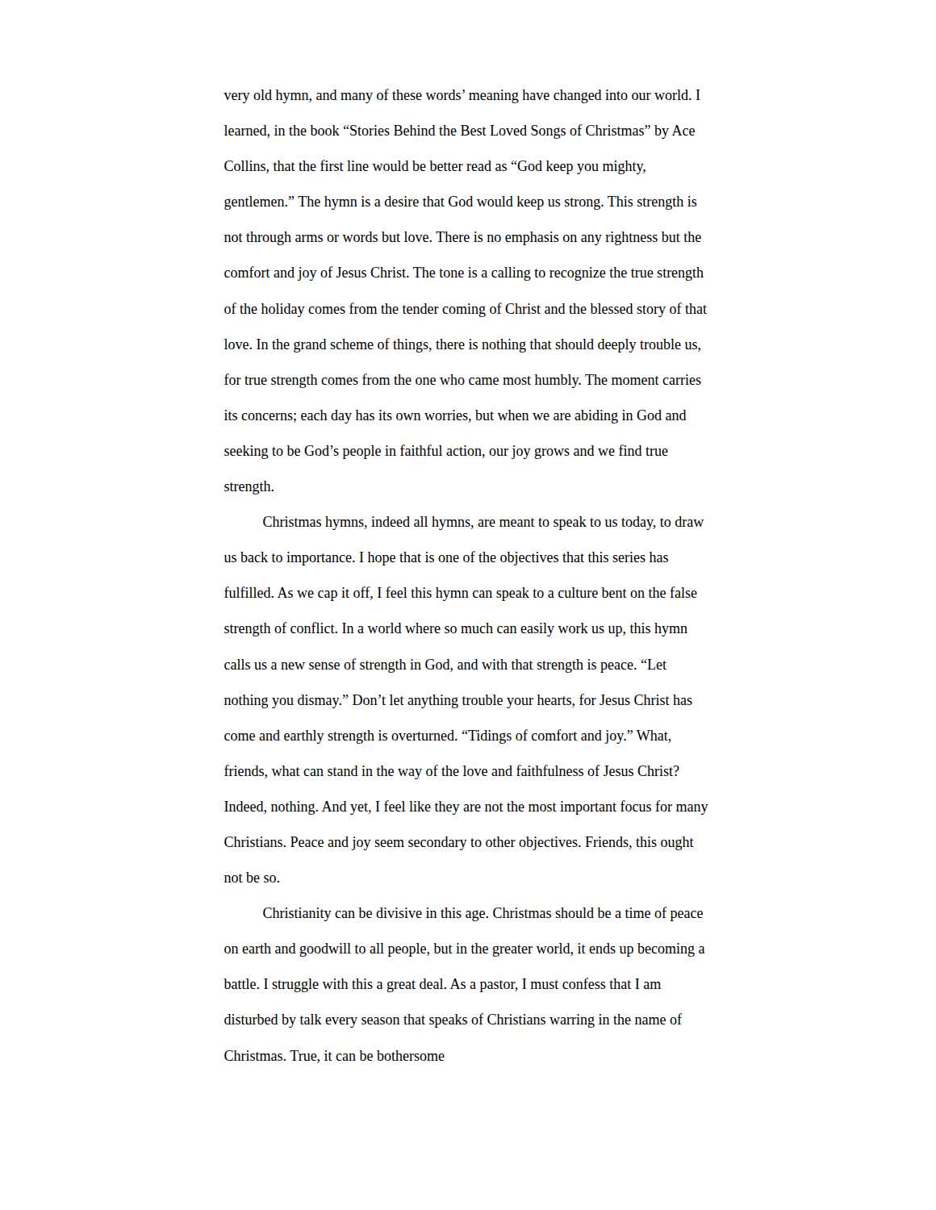very old hymn, and many of these words’ meaning have changed into our world. I learned, in the book “Stories Behind the Best Loved Songs of Christmas” by Ace Collins, that the first line would be better read as “God keep you mighty, gentlemen.” The hymn is a desire that God would keep us strong. This strength is not through arms or words but love. There is no emphasis on any rightness but the comfort and joy of Jesus Christ. The tone is a calling to recognize the true strength of the holiday comes from the tender coming of Christ and the blessed story of that love. In the grand scheme of things, there is nothing that should deeply trouble us, for true strength comes from the one who came most humbly. The moment carries its concerns; each day has its own worries, but when we are abiding in God and seeking to be God’s people in faithful action, our joy grows and we find true strength.
Christmas hymns, indeed all hymns, are meant to speak to us today, to draw us back to importance. I hope that is one of the objectives that this series has fulfilled. As we cap it off, I feel this hymn can speak to a culture bent on the false strength of conflict. In a world where so much can easily work us up, this hymn calls us a new sense of strength in God, and with that strength is peace. “Let nothing you dismay.” Don’t let anything trouble your hearts, for Jesus Christ has come and earthly strength is overturned. “Tidings of comfort and joy.” What, friends, what can stand in the way of the love and faithfulness of Jesus Christ? Indeed, nothing. And yet, I feel like they are not the most important focus for many Christians. Peace and joy seem secondary to other objectives. Friends, this ought not be so.
Christianity can be divisive in this age. Christmas should be a time of peace on earth and goodwill to all people, but in the greater world, it ends up becoming a battle. I struggle with this a great deal. As a pastor, I must confess that I am disturbed by talk every season that speaks of Christians warring in the name of Christmas. True, it can be bothersome